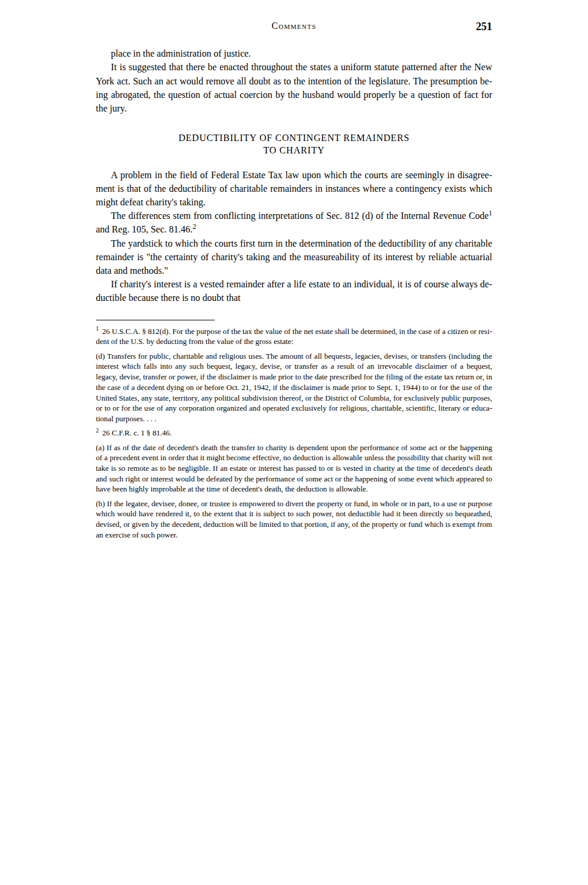Comments 251
place in the administration of justice.
It is suggested that there be enacted throughout the states a uniform statute patterned after the New York act. Such an act would remove all doubt as to the intention of the legislature. The presumption being abrogated, the question of actual coercion by the husband would properly be a question of fact for the jury.
Deductibility of Contingent Remainders
to Charity
A problem in the field of Federal Estate Tax law upon which the courts are seemingly in disagreement is that of the deductibility of charitable remainders in instances where a contingency exists which might defeat charity's taking.
The differences stem from conflicting interpretations of Sec. 812 (d) of the Internal Revenue Code1 and Reg. 105, Sec. 81.46.2
The yardstick to which the courts first turn in the determination of the deductibility of any charitable remainder is "the certainty of charity's taking and the measureability of its interest by reliable actuarial data and methods."
If charity's interest is a vested remainder after a life estate to an individual, it is of course always deductible because there is no doubt that
1 26 U.S.C.A. § 812(d). For the purpose of the tax the value of the net estate shall be determined, in the case of a citizen or resident of the U.S. by deducting from the value of the gross estate:
(d) Transfers for public, charitable and religious uses. The amount of all bequests, legacies, devises, or transfers (including the interest which falls into any such bequest, legacy, devise, or transfer as a result of an irrevocable disclaimer of a bequest, legacy, devise, transfer or power, if the disclaimer is made prior to the date prescribed for the filing of the estate tax return or, in the case of a decedent dying on or before Oct. 21, 1942, if the disclaimer is made prior to Sept. 1, 1944) to or for the use of the United States, any state, territory, any political subdivision thereof, or the District of Columbia, for exclusively public purposes, or to or for the use of any corporation organized and operated exclusively for religious, charitable, scientific, literary or educational purposes. . . .
2 26 C.F.R. c. 1 § 81.46.
(a) If as of the date of decedent's death the transfer to charity is dependent upon the performance of some act or the happening of a precedent event in order that it might become effective, no deduction is allowable unless the possibility that charity will not take is so remote as to be negligible. If an estate or interest has passed to or is vested in charity at the time of decedent's death and such right or interest would be defeated by the performance of some act or the happening of some event which appeared to have been highly improbable at the time of decedent's death, the deduction is allowable.
(b) If the legatee, devisee, donee, or trustee is empowered to divert the property or fund, in whole or in part, to a use or purpose which would have rendered it, to the extent that it is subject to such power, not deductible had it been directly so bequeathed, devised, or given by the decedent, deduction will be limited to that portion, if any, of the property or fund which is exempt from an exercise of such power.